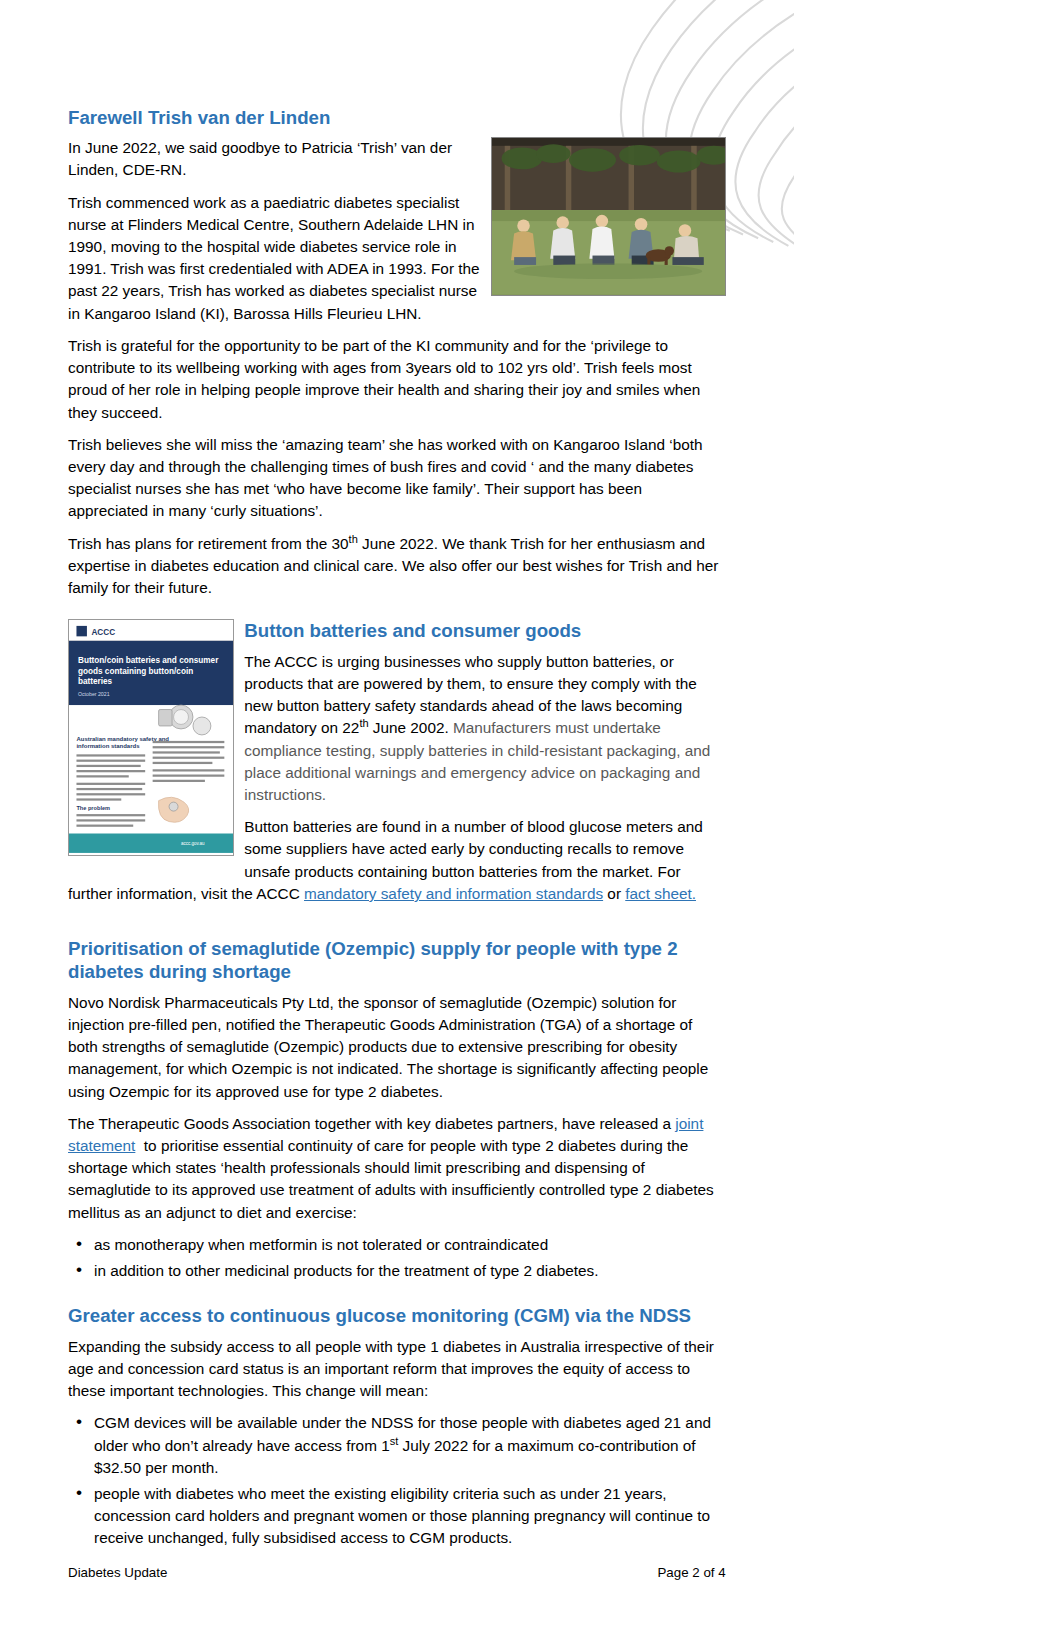Farewell Trish van der Linden
In June 2022, we said goodbye to Patricia ‘Trish’ van der Linden, CDE-RN.
Trish commenced work as a paediatric diabetes specialist nurse at Flinders Medical Centre, Southern Adelaide LHN in 1990, moving to the hospital wide diabetes service role in 1991. Trish was first credentialed with ADEA in 1993. For the past 22 years, Trish has worked as diabetes specialist nurse in Kangaroo Island (KI), Barossa Hills Fleurieu LHN.
Trish is grateful for the opportunity to be part of the KI community and for the ‘privilege to contribute to its wellbeing working with ages from 3years old to 102 yrs old’. Trish feels most proud of her role in helping people improve their health and sharing their joy and smiles when they succeed.
Trish believes she will miss the ‘amazing team’ she has worked with on Kangaroo Island ‘both every day and through the challenging times of bush fires and covid ‘ and the many diabetes specialist nurses she has met ‘who have become like family’. Their support has been appreciated in many ‘curly situations’.
Trish has plans for retirement from the 30th June 2022. We thank Trish for her enthusiasm and expertise in diabetes education and clinical care. We also offer our best wishes for Trish and her family for their future.
ACCC Button/coin batteries and consumer goods containing button/coin batteries October 2021 Australian mandatory safety and information standards The problem accc.gov.au
Button batteries and consumer goods
The ACCC is urging businesses who supply button batteries, or products that are powered by them, to ensure they comply with the new button battery safety standards ahead of the laws becoming mandatory on 22th June 2002. Manufacturers must undertake compliance testing, supply batteries in child-resistant packaging, and place additional warnings and emergency advice on packaging and instructions.
Button batteries are found in a number of blood glucose meters and some suppliers have acted early by conducting recalls to remove unsafe products containing button batteries from the market. For further information, visit the ACCC mandatory safety and information standards or fact sheet.
Prioritisation of semaglutide (Ozempic) supply for people with type 2 diabetes during shortage
Novo Nordisk Pharmaceuticals Pty Ltd, the sponsor of semaglutide (Ozempic) solution for injection pre-filled pen, notified the Therapeutic Goods Administration (TGA) of a shortage of both strengths of semaglutide (Ozempic) products due to extensive prescribing for obesity management, for which Ozempic is not indicated. The shortage is significantly affecting people using Ozempic for its approved use for type 2 diabetes.
The Therapeutic Goods Association together with key diabetes partners, have released a joint statement to prioritise essential continuity of care for people with type 2 diabetes during the shortage which states ‘health professionals should limit prescribing and dispensing of semaglutide to its approved use treatment of adults with insufficiently controlled type 2 diabetes mellitus as an adjunct to diet and exercise:
as monotherapy when metformin is not tolerated or contraindicated
in addition to other medicinal products for the treatment of type 2 diabetes.
Greater access to continuous glucose monitoring (CGM) via the NDSS
Expanding the subsidy access to all people with type 1 diabetes in Australia irrespective of their age and concession card status is an important reform that improves the equity of access to these important technologies. This change will mean:
CGM devices will be available under the NDSS for those people with diabetes aged 21 and older who don’t already have access from 1st July 2022 for a maximum co-contribution of $32.50 per month.
people with diabetes who meet the existing eligibility criteria such as under 21 years, concession card holders and pregnant women or those planning pregnancy will continue to receive unchanged, fully subsidised access to CGM products.
Diabetes Update Page 2 of 4